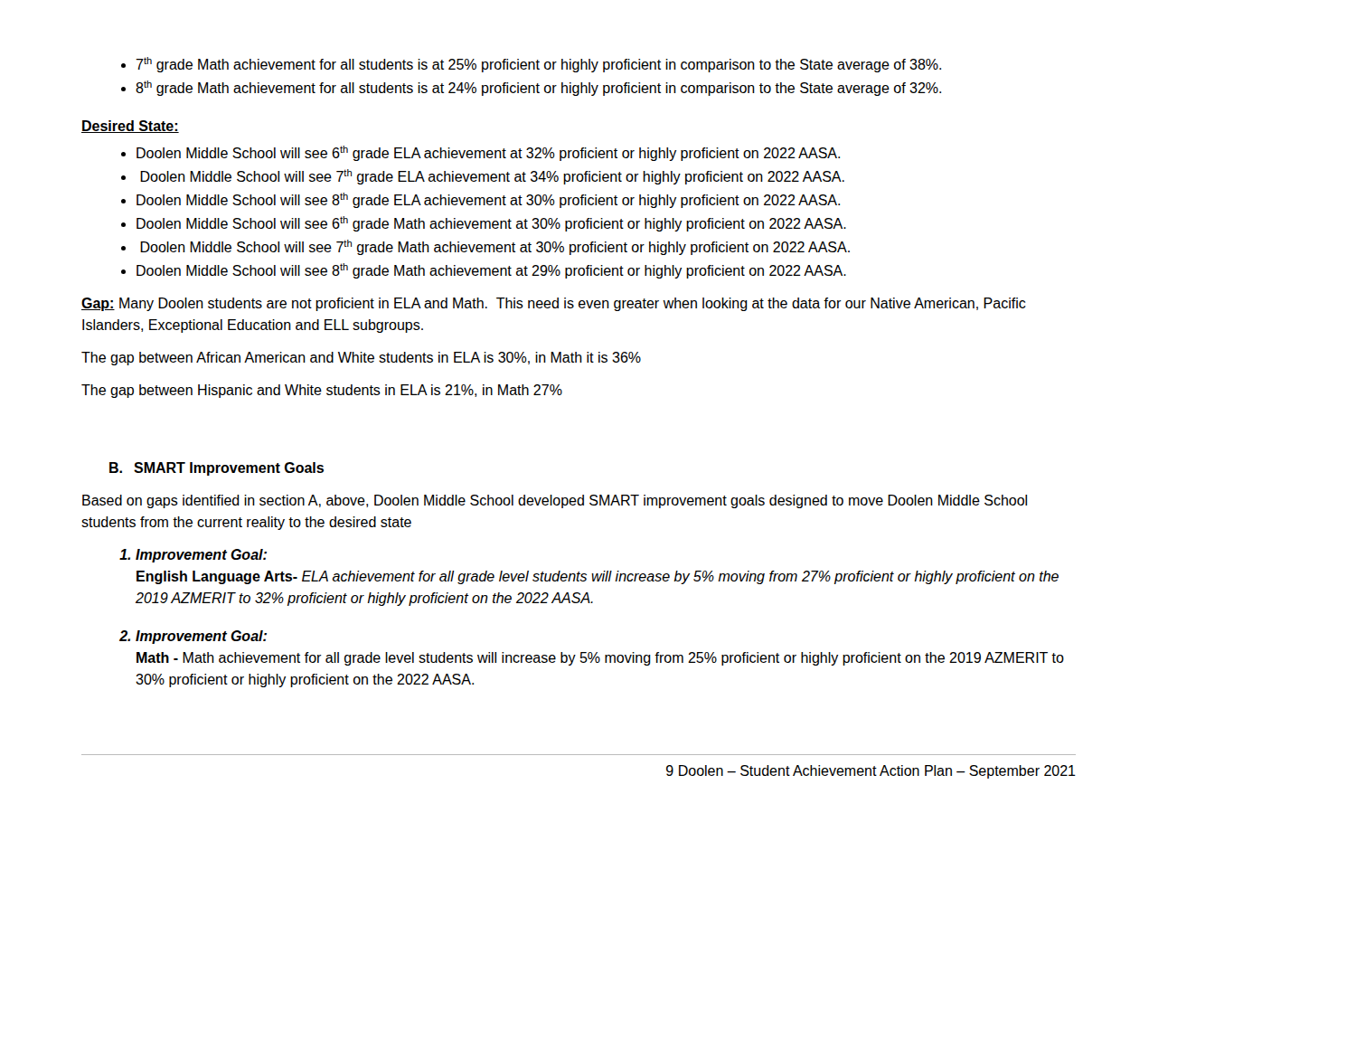7th grade Math achievement for all students is at 25% proficient or highly proficient in comparison to the State average of 38%.
8th grade Math achievement for all students is at 24% proficient or highly proficient in comparison to the State average of 32%.
Desired State:
Doolen Middle School will see 6th grade ELA achievement at 32% proficient or highly proficient on 2022 AASA.
Doolen Middle School will see 7th grade ELA achievement at 34% proficient or highly proficient on 2022 AASA.
Doolen Middle School will see 8th grade ELA achievement at 30% proficient or highly proficient on 2022 AASA.
Doolen Middle School will see 6th grade Math achievement at 30% proficient or highly proficient on 2022 AASA.
Doolen Middle School will see 7th grade Math achievement at 30% proficient or highly proficient on 2022 AASA.
Doolen Middle School will see 8th grade Math achievement at 29% proficient or highly proficient on 2022 AASA.
Gap: Many Doolen students are not proficient in ELA and Math. This need is even greater when looking at the data for our Native American, Pacific Islanders, Exceptional Education and ELL subgroups.
The gap between African American and White students in ELA is 30%, in Math it is 36%
The gap between Hispanic and White students in ELA is 21%, in Math 27%
B. SMART Improvement Goals
Based on gaps identified in section A, above, Doolen Middle School developed SMART improvement goals designed to move Doolen Middle School students from the current reality to the desired state
Improvement Goal: English Language Arts- ELA achievement for all grade level students will increase by 5% moving from 27% proficient or highly proficient on the 2019 AZMERIT to 32% proficient or highly proficient on the 2022 AASA.
Improvement Goal: Math - Math achievement for all grade level students will increase by 5% moving from 25% proficient or highly proficient on the 2019 AZMERIT to 30% proficient or highly proficient on the 2022 AASA.
9 Doolen – Student Achievement Action Plan – September 2021